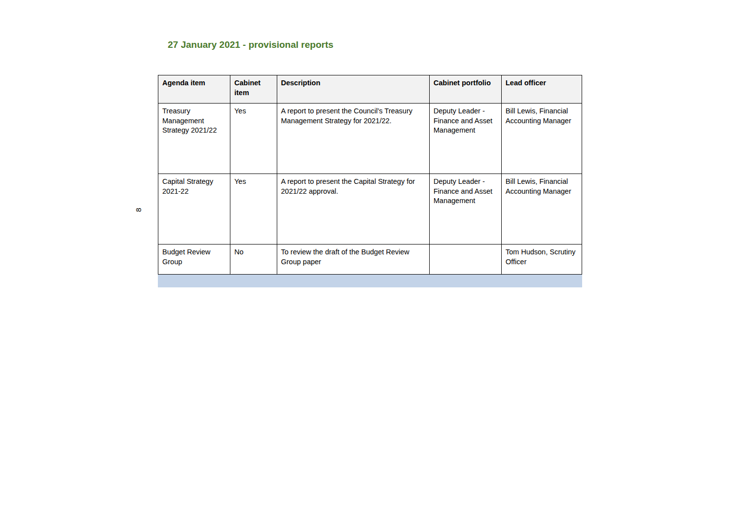8
27 January 2021 - provisional reports
| Agenda item | Cabinet item | Description | Cabinet portfolio | Lead officer |
| --- | --- | --- | --- | --- |
| Treasury Management Strategy 2021/22 | Yes | A report to present the Council’s Treasury Management Strategy for 2021/22. | Deputy Leader - Finance and Asset Management | Bill Lewis, Financial Accounting Manager |
| Capital Strategy 2021-22 | Yes | A report to present the Capital Strategy for 2021/22 approval. | Deputy Leader - Finance and Asset Management | Bill Lewis, Financial Accounting Manager |
| Budget Review Group | No | To review the draft of the Budget Review Group paper | | Tom Hudson, Scrutiny Officer |